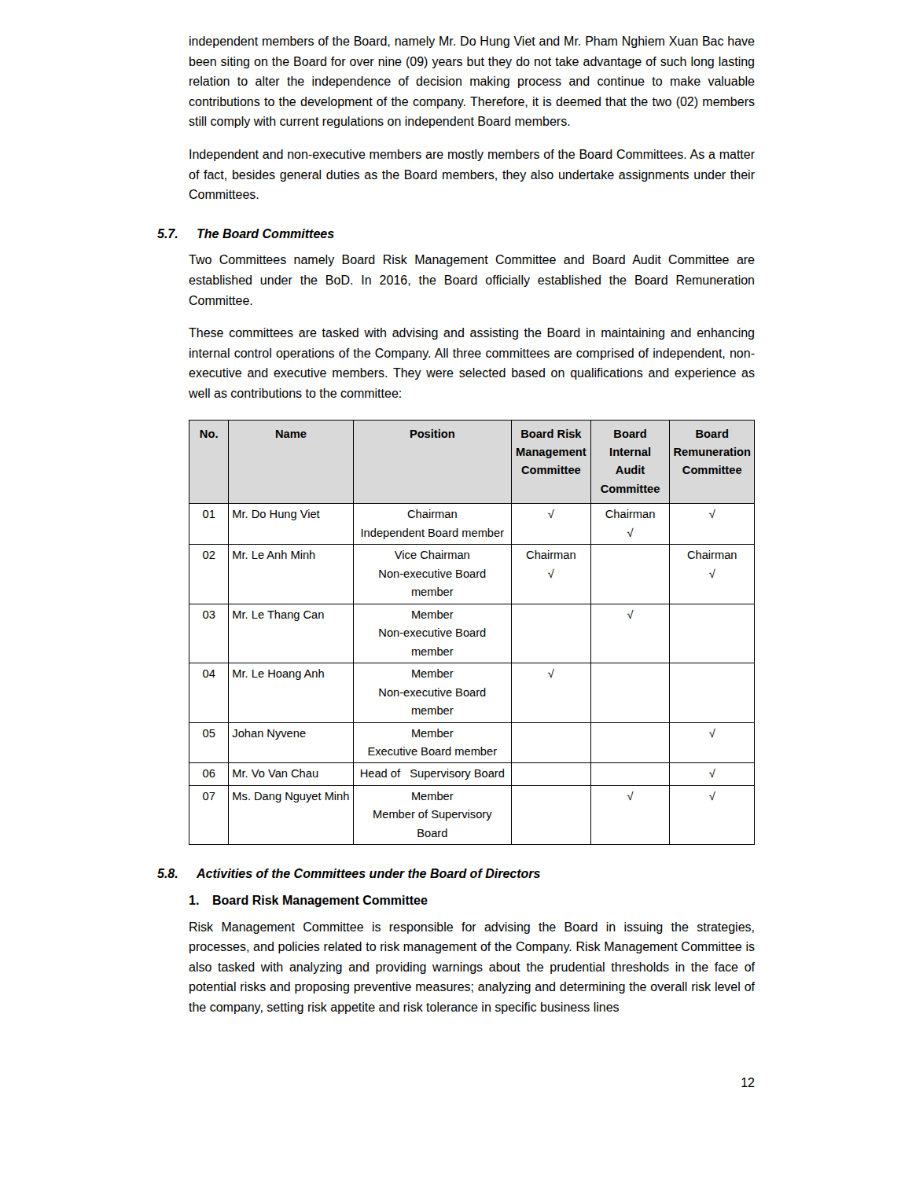independent members of the Board, namely Mr. Do Hung Viet and Mr. Pham Nghiem Xuan Bac have been siting on the Board for over nine (09) years but they do not take advantage of such long lasting relation to alter the independence of decision making process and continue to make valuable contributions to the development of the company. Therefore, it is deemed that the two (02) members still comply with current regulations on independent Board members.
Independent and non-executive members are mostly members of the Board Committees. As a matter of fact, besides general duties as the Board members, they also undertake assignments under their Committees.
5.7. The Board Committees
Two Committees namely Board Risk Management Committee and Board Audit Committee are established under the BoD. In 2016, the Board officially established the Board Remuneration Committee.
These committees are tasked with advising and assisting the Board in maintaining and enhancing internal control operations of the Company. All three committees are comprised of independent, non-executive and executive members. They were selected based on qualifications and experience as well as contributions to the committee:
| No. | Name | Position | Board Risk Management Committee | Board Internal Audit Committee | Board Remuneration Committee |
| --- | --- | --- | --- | --- | --- |
| 01 | Mr. Do Hung Viet | Chairman Independent Board member | √ | Chairman √ | √ |
| 02 | Mr. Le Anh Minh | Vice Chairman Non-executive Board member | Chairman √ | | Chairman √ |
| 03 | Mr. Le Thang Can | Member Non-executive Board member | | √ | |
| 04 | Mr. Le Hoang Anh | Member Non-executive Board member | √ | | |
| 05 | Johan Nyvene | Member Executive Board member | | | √ |
| 06 | Mr. Vo Van Chau | Head of Supervisory Board | | | √ |
| 07 | Ms. Dang Nguyet Minh | Member Member of Supervisory Board | | √ | √ |
5.8. Activities of the Committees under the Board of Directors
1. Board Risk Management Committee
Risk Management Committee is responsible for advising the Board in issuing the strategies, processes, and policies related to risk management of the Company. Risk Management Committee is also tasked with analyzing and providing warnings about the prudential thresholds in the face of potential risks and proposing preventive measures; analyzing and determining the overall risk level of the company, setting risk appetite and risk tolerance in specific business lines
12